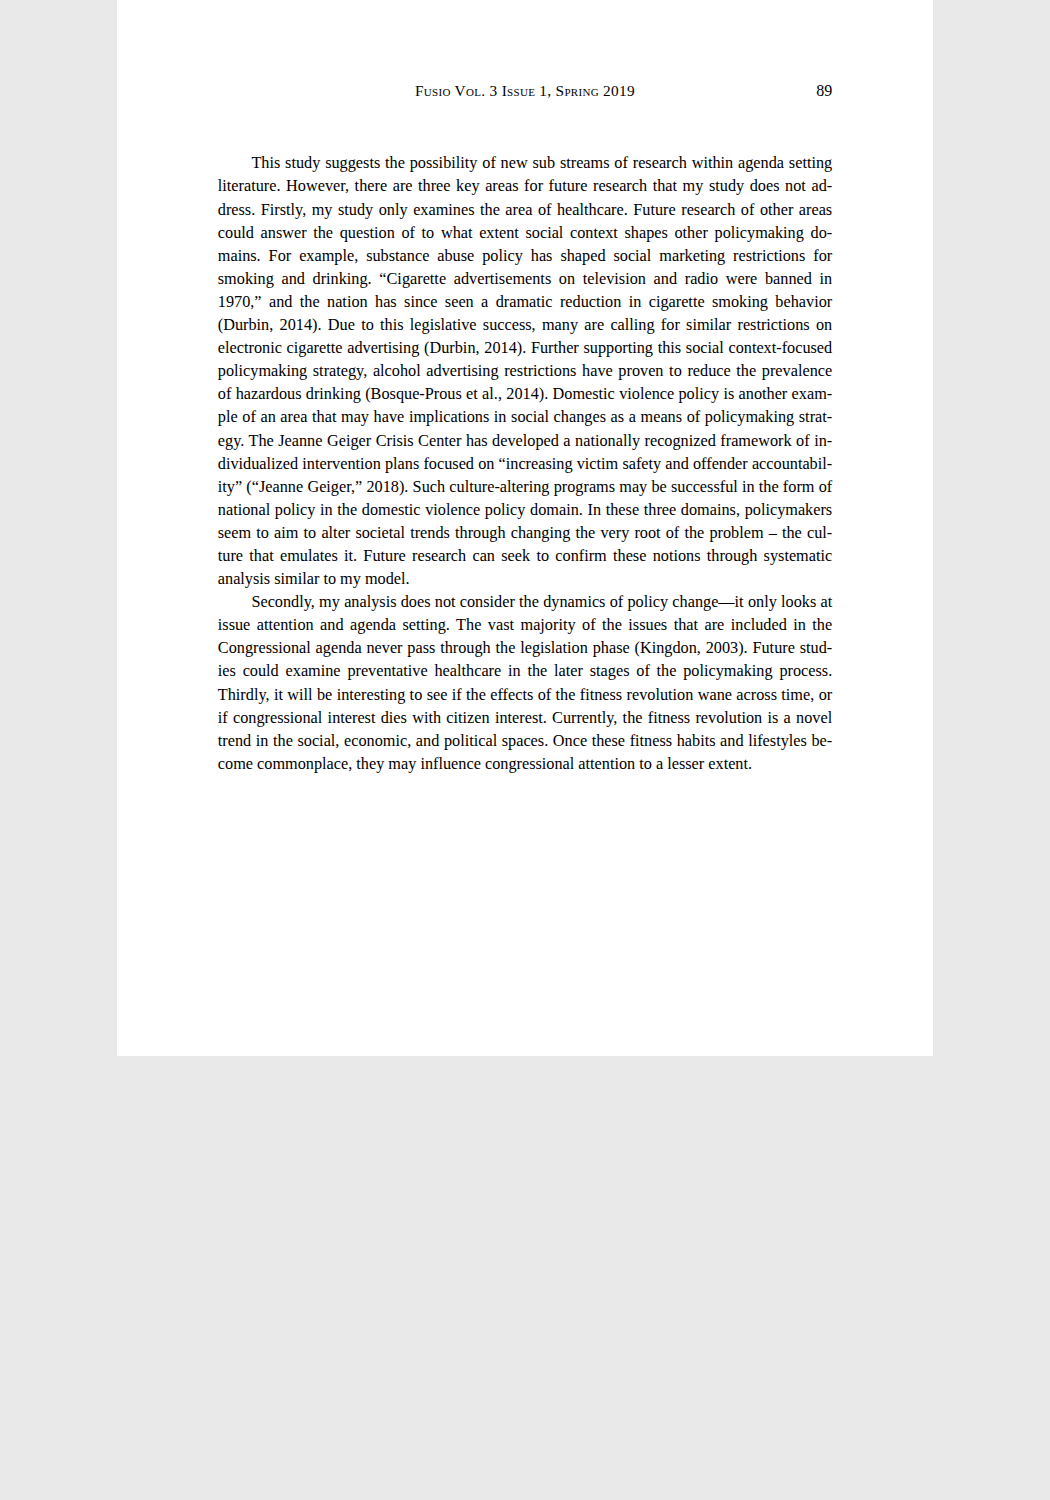Fusio Vol. 3 Issue 1, Spring 2019
89
This study suggests the possibility of new sub streams of research within agenda setting literature. However, there are three key areas for future research that my study does not address. Firstly, my study only examines the area of healthcare. Future research of other areas could answer the question of to what extent social context shapes other policymaking domains. For example, substance abuse policy has shaped social marketing restrictions for smoking and drinking. “Cigarette advertisements on television and radio were banned in 1970,” and the nation has since seen a dramatic reduction in cigarette smoking behavior (Durbin, 2014). Due to this legislative success, many are calling for similar restrictions on electronic cigarette advertising (Durbin, 2014). Further supporting this social context-focused policymaking strategy, alcohol advertising restrictions have proven to reduce the prevalence of hazardous drinking (Bosque-Prous et al., 2014). Domestic violence policy is another example of an area that may have implications in social changes as a means of policymaking strategy. The Jeanne Geiger Crisis Center has developed a nationally recognized framework of individualized intervention plans focused on “increasing victim safety and offender accountability” (“Jeanne Geiger,” 2018). Such culture-altering programs may be successful in the form of national policy in the domestic violence policy domain. In these three domains, policymakers seem to aim to alter societal trends through changing the very root of the problem – the culture that emulates it. Future research can seek to confirm these notions through systematic analysis similar to my model.
Secondly, my analysis does not consider the dynamics of policy change—it only looks at issue attention and agenda setting. The vast majority of the issues that are included in the Congressional agenda never pass through the legislation phase (Kingdon, 2003). Future studies could examine preventative healthcare in the later stages of the policymaking process. Thirdly, it will be interesting to see if the effects of the fitness revolution wane across time, or if congressional interest dies with citizen interest. Currently, the fitness revolution is a novel trend in the social, economic, and political spaces. Once these fitness habits and lifestyles become commonplace, they may influence congressional attention to a lesser extent.